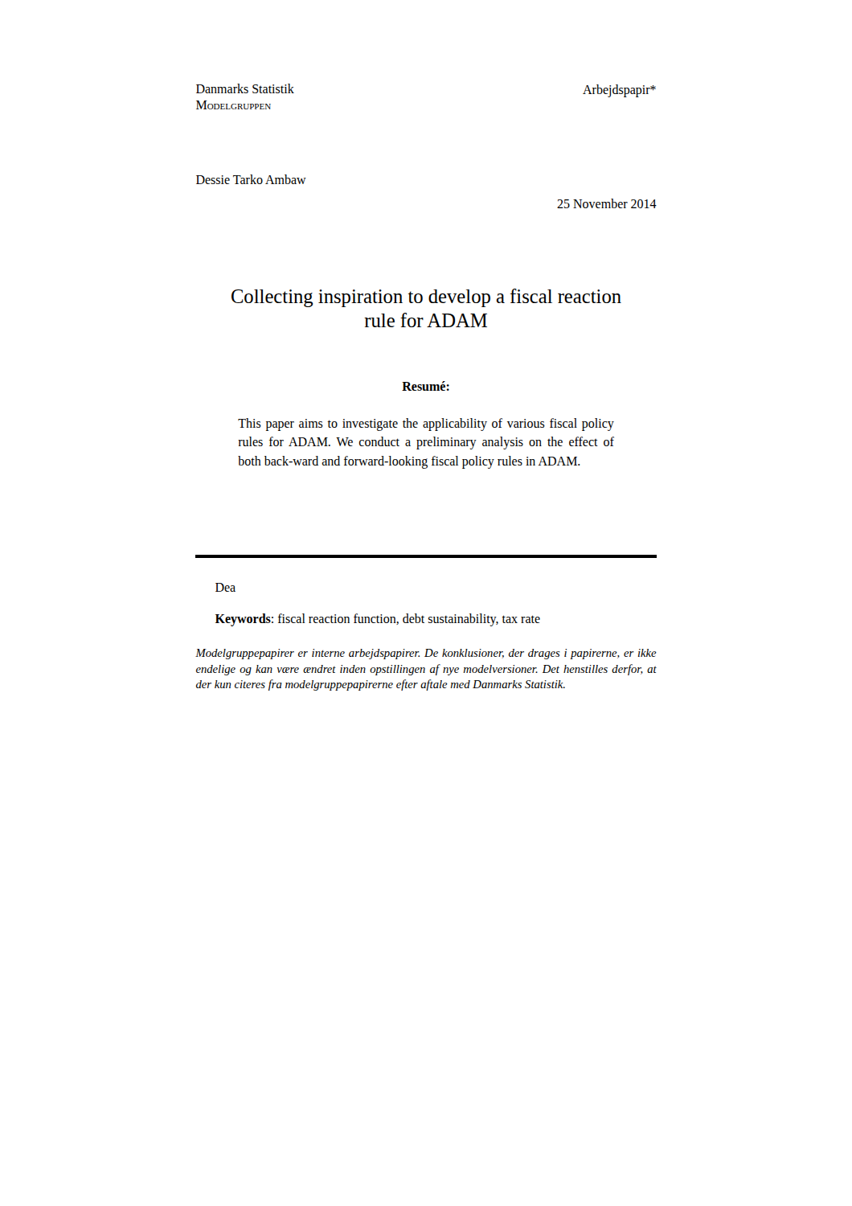Danmarks Statistik
Modelgruppen
Arbejdspapir*
Dessie Tarko Ambaw
25 November 2014
Collecting inspiration to develop a fiscal reaction rule for ADAM
Resumé:
This paper aims to investigate the applicability of various fiscal policy rules for ADAM. We conduct a preliminary analysis on the effect of both back-ward and forward-looking fiscal policy rules in ADAM.
Dea
Keywords: fiscal reaction function, debt sustainability, tax rate
Modelgruppepapirer er interne arbejdspapirer. De konklusioner, der drages i papirerne, er ikke endelige og kan være ændret inden opstillingen af nye modelversioner. Det henstilles derfor, at der kun citeres fra modelgruppepapirerne efter aftale med Danmarks Statistik.